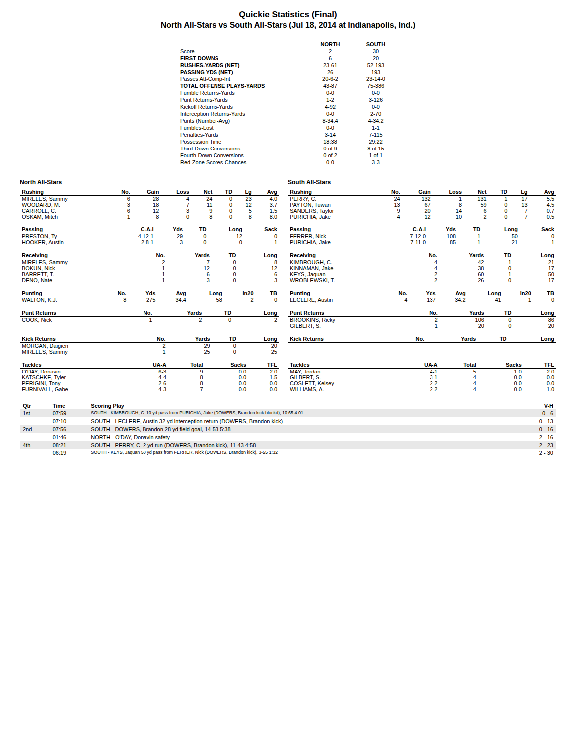Quickie Statistics (Final)
North All-Stars vs South All-Stars (Jul 18, 2014 at Indianapolis, Ind.)
| | NORTH | SOUTH |
| --- | --- | --- |
| Score | 2 | 30 |
| FIRST DOWNS | 6 | 20 |
| RUSHES-YARDS (NET) | 23-61 | 52-193 |
| PASSING YDS (NET) | 26 | 193 |
| Passes Att-Comp-Int | 20-6-2 | 23-14-0 |
| TOTAL OFFENSE PLAYS-YARDS | 43-87 | 75-386 |
| Fumble Returns-Yards | 0-0 | 0-0 |
| Punt Returns-Yards | 1-2 | 3-126 |
| Kickoff Returns-Yards | 4-92 | 0-0 |
| Interception Returns-Yards | 0-0 | 2-70 |
| Punts (Number-Avg) | 8-34.4 | 4-34.2 |
| Fumbles-Lost | 0-0 | 1-1 |
| Penalties-Yards | 3-14 | 7-115 |
| Possession Time | 18:38 | 29:22 |
| Third-Down Conversions | 0 of 9 | 8 of 15 |
| Fourth-Down Conversions | 0 of 2 | 1 of 1 |
| Red-Zone Scores-Chances | 0-0 | 3-3 |
| North All-Stars / Rushing / No. / Gain / Loss / Net / TD / Lg / Avg / / --- / --- / --- / --- / --- / --- / --- / --- / / MIRELES, Sammy / 6 / 28 / 4 / 24 / 0 / 23 / 4.0 / / WOODARD, M. / 3 / 18 / 7 / 11 / 0 / 12 / 3.7 / / CARROLL, C. / 6 / 12 / 3 / 9 / 0 / 5 / 1.5 / / OSKAM, Mitch / 1 / 8 / 0 / 8 / 0 / 8 / 8.0 / / Passing / C-A-I / Yds / TD / Long / Sack / / --- / --- / --- / --- / --- / --- / / PRESTON, Ty / 4-12-1 / 29 / 0 / 12 / 0 / / HOOKER, Austin / 2-8-1 / -3 / 0 / 0 / 1 / / Receiving / No. / Yards / TD / Long / / --- / --- / --- / --- / --- / / MIRELES, Sammy / 2 / 7 / 0 / 8 / / BOKUN, Nick / 1 / 12 / 0 / 12 / / BARRETT, T. / 1 / 6 / 0 / 6 / / DENO, Nate / 1 / 3 / 0 / 3 / / Punting / No. / Yds / Avg / Long / In20 / TB / / --- / --- / --- / --- / --- / --- / --- / / WALTON, K.J. / 8 / 275 / 34.4 / 58 / 2 / 0 / / Punt Returns / No. / Yards / TD / Long / / --- / --- / --- / --- / --- / / COOK, Nick / 1 / 2 / 0 / 2 / / Kick Returns / No. / Yards / TD / Long / / --- / --- / --- / --- / --- / / MORGAN, Daigien / 2 / 29 / 0 / 20 / / MIRELES, Sammy / 1 / 25 / 0 / 25 / / Tackles / UA-A / Total / Sacks / TFL / / --- / --- / --- / --- / --- / / O'DAY, Donavin / 6-3 / 9 / 0.0 / 2.0 / / KATSCHKE, Tyler / 4-4 / 8 / 0.0 / 1.5 / / PERIGINI, Tony / 2-6 / 8 / 0.0 / 0.0 / / FURNIVALL, Gabe / 4-3 / 7 / 0.0 / 0.0 / | South All-Stars / Rushing / No. / Gain / Loss / Net / TD / Lg / Avg / / --- / --- / --- / --- / --- / --- / --- / --- / / PERRY, C. / 24 / 132 / 1 / 131 / 1 / 17 / 5.5 / / PAYTON, Tuwan / 13 / 67 / 8 / 59 / 0 / 13 / 4.5 / / SANDERS, Taylor / 9 / 20 / 14 / 6 / 0 / 7 / 0.7 / / PURICHIA, Jake / 4 / 12 / 10 / 2 / 0 / 7 / 0.5 / / Passing / C-A-I / Yds / TD / Long / Sack / / --- / --- / --- / --- / --- / --- / / FERRER, Nick / 7-12-0 / 108 / 1 / 50 / 0 / / PURICHIA, Jake / 7-11-0 / 85 / 1 / 21 / 1 / / Receiving / No. / Yards / TD / Long / / --- / --- / --- / --- / --- / / KIMBROUGH, C. / 4 / 42 / 1 / 21 / / KINNAMAN, Jake / 4 / 38 / 0 / 17 / / KEYS, Jaquan / 2 / 60 / 1 / 50 / / WROBLEWSKI, T. / 2 / 26 / 0 / 17 / / Punting / No. / Yds / Avg / Long / In20 / TB / / --- / --- / --- / --- / --- / --- / --- / / LECLERE, Austin / 4 / 137 / 34.2 / 41 / 1 / 0 / / Punt Returns / No. / Yards / TD / Long / / --- / --- / --- / --- / --- / / BROOKINS, Ricky / 2 / 106 / 0 / 86 / / GILBERT, S. / 1 / 20 / 0 / 20 / / Kick Returns / No. / Yards / TD / Long / / --- / --- / --- / --- / --- / / Tackles / UA-A / Total / Sacks / TFL / / --- / --- / --- / --- / --- / / MAY, Jordan / 4-1 / 5 / 1.0 / 2.0 / / GILBERT, S. / 3-1 / 4 / 0.0 / 0.0 / / COSLETT, Kelsey / 2-2 / 4 / 0.0 / 0.0 / / WILLIAMS, A. / 2-2 / 4 / 0.0 / 1.0 / |
| Qtr | Time | Scoring Play | V-H |
| --- | --- | --- | --- |
| 1st | 07:59 | SOUTH - KIMBROUGH, C. 10 yd pass from PURICHIA, Jake (DOWERS, Brandon kick blockd), 10-65 4:01 | 0 - 6 |
| | 07:10 | SOUTH - LECLERE, Austin 32 yd interception return (DOWERS, Brandon kick) | 0 - 13 |
| 2nd | 07:56 | SOUTH - DOWERS, Brandon 28 yd field goal, 14-53 5:38 | 0 - 16 |
| | 01:46 | NORTH - O'DAY, Donavin safety | 2 - 16 |
| 4th | 08:21 | SOUTH - PERRY, C. 2 yd run (DOWERS, Brandon kick), 11-43 4:58 | 2 - 23 |
| | 06:19 | SOUTH - KEYS, Jaquan 50 yd pass from FERRER, Nick (DOWERS, Brandon kick), 3-55 1:32 | 2 - 30 |